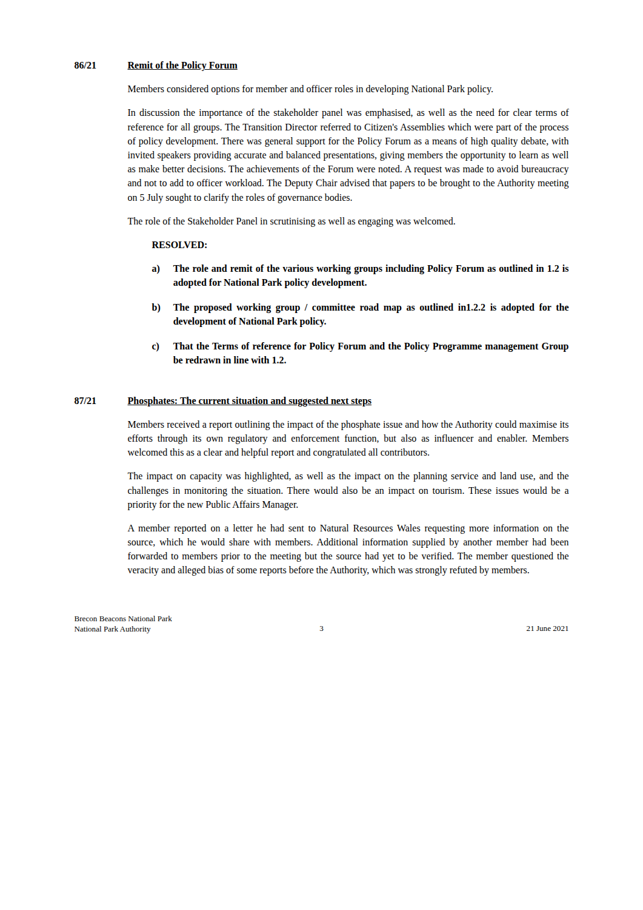86/21
Remit of the Policy Forum
Members considered options for member and officer roles in developing National Park policy.
In discussion the importance of the stakeholder panel was emphasised, as well as the need for clear terms of reference for all groups. The Transition Director referred to Citizen's Assemblies which were part of the process of policy development. There was general support for the Policy Forum as a means of high quality debate, with invited speakers providing accurate and balanced presentations, giving members the opportunity to learn as well as make better decisions. The achievements of the Forum were noted. A request was made to avoid bureaucracy and not to add to officer workload. The Deputy Chair advised that papers to be brought to the Authority meeting on 5 July sought to clarify the roles of governance bodies.
The role of the Stakeholder Panel in scrutinising as well as engaging was welcomed.
RESOLVED:
a) The role and remit of the various working groups including Policy Forum as outlined in 1.2 is adopted for National Park policy development.
b) The proposed working group / committee road map as outlined in1.2.2 is adopted for the development of National Park policy.
c) That the Terms of reference for Policy Forum and the Policy Programme management Group be redrawn in line with 1.2.
87/21
Phosphates: The current situation and suggested next steps
Members received a report outlining the impact of the phosphate issue and how the Authority could maximise its efforts through its own regulatory and enforcement function, but also as influencer and enabler. Members welcomed this as a clear and helpful report and congratulated all contributors.
The impact on capacity was highlighted, as well as the impact on the planning service and land use, and the challenges in monitoring the situation. There would also be an impact on tourism. These issues would be a priority for the new Public Affairs Manager.
A member reported on a letter he had sent to Natural Resources Wales requesting more information on the source, which he would share with members. Additional information supplied by another member had been forwarded to members prior to the meeting but the source had yet to be verified. The member questioned the veracity and alleged bias of some reports before the Authority, which was strongly refuted by members.
Brecon Beacons National Park
National Park Authority
3
21 June 2021